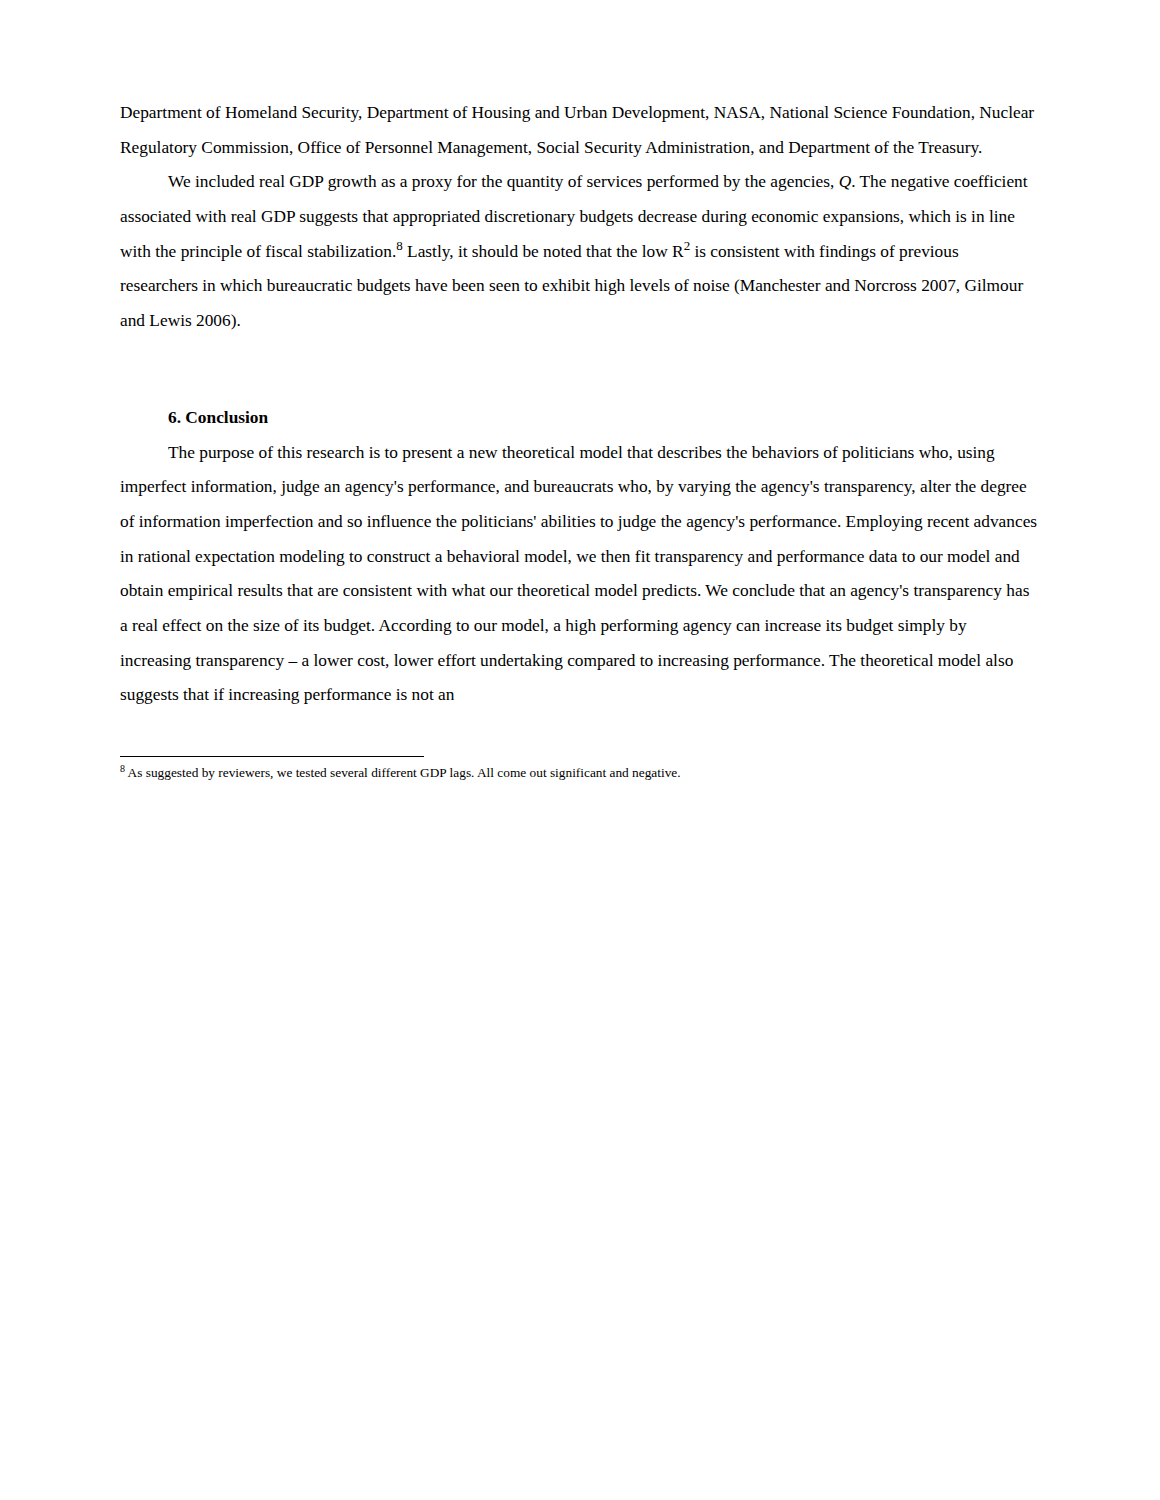Department of Homeland Security, Department of Housing and Urban Development, NASA, National Science Foundation, Nuclear Regulatory Commission, Office of Personnel Management, Social Security Administration, and Department of the Treasury.
We included real GDP growth as a proxy for the quantity of services performed by the agencies, Q. The negative coefficient associated with real GDP suggests that appropriated discretionary budgets decrease during economic expansions, which is in line with the principle of fiscal stabilization.8 Lastly, it should be noted that the low R2 is consistent with findings of previous researchers in which bureaucratic budgets have been seen to exhibit high levels of noise (Manchester and Norcross 2007, Gilmour and Lewis 2006).
6. Conclusion
The purpose of this research is to present a new theoretical model that describes the behaviors of politicians who, using imperfect information, judge an agency's performance, and bureaucrats who, by varying the agency's transparency, alter the degree of information imperfection and so influence the politicians' abilities to judge the agency's performance. Employing recent advances in rational expectation modeling to construct a behavioral model, we then fit transparency and performance data to our model and obtain empirical results that are consistent with what our theoretical model predicts. We conclude that an agency's transparency has a real effect on the size of its budget. According to our model, a high performing agency can increase its budget simply by increasing transparency – a lower cost, lower effort undertaking compared to increasing performance. The theoretical model also suggests that if increasing performance is not an
8 As suggested by reviewers, we tested several different GDP lags. All come out significant and negative.